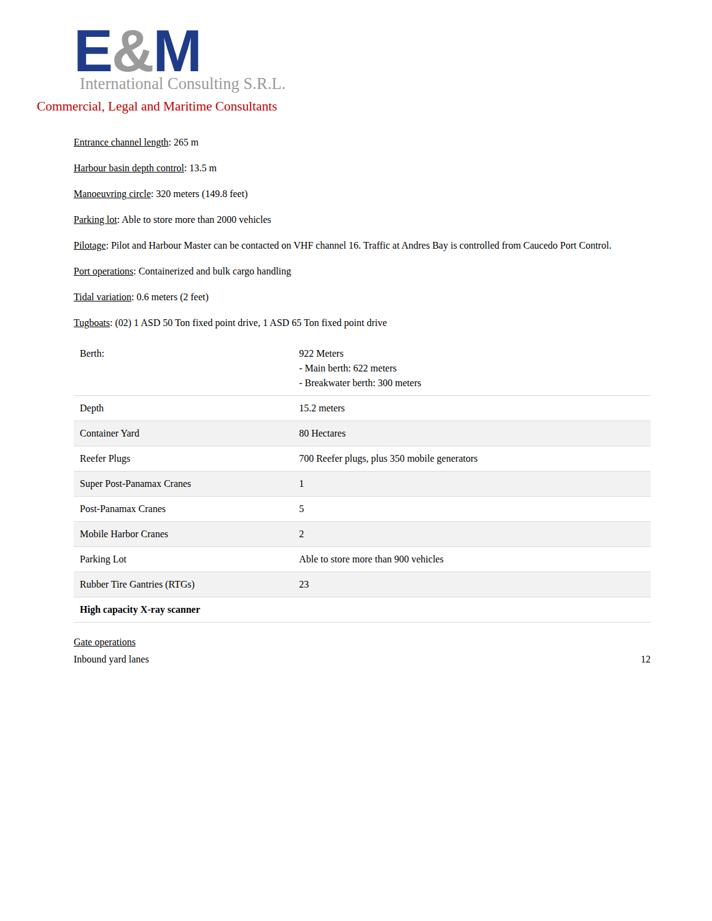E&M
International Consulting S.R.L.
Commercial, Legal and Maritime Consultants
Entrance channel length: 265 m
Harbour basin depth control: 13.5 m
Manoeuvring circle: 320 meters (149.8 feet)
Parking lot: Able to store more than 2000 vehicles
Pilotage: Pilot and Harbour Master can be contacted on VHF channel 16. Traffic at Andres Bay is controlled from Caucedo Port Control.
Port operations: Containerized and bulk cargo handling
Tidal variation: 0.6 meters (2 feet)
Tugboats: (02) 1 ASD 50 Ton fixed point drive, 1 ASD 65 Ton fixed point drive
| Berth: | 922 Meters - Main berth: 622 meters - Breakwater berth: 300 meters |
| Depth | 15.2 meters |
| Container Yard | 80 Hectares |
| Reefer Plugs | 700 Reefer plugs, plus 350 mobile generators |
| Super Post-Panamax Cranes | 1 |
| Post-Panamax Cranes | 5 |
| Mobile Harbor Cranes | 2 |
| Parking Lot | Able to store more than 900 vehicles |
| Rubber Tire Gantries (RTGs) | 23 |
| High capacity X-ray scanner | |
Gate operations
Inbound yard lanes 12